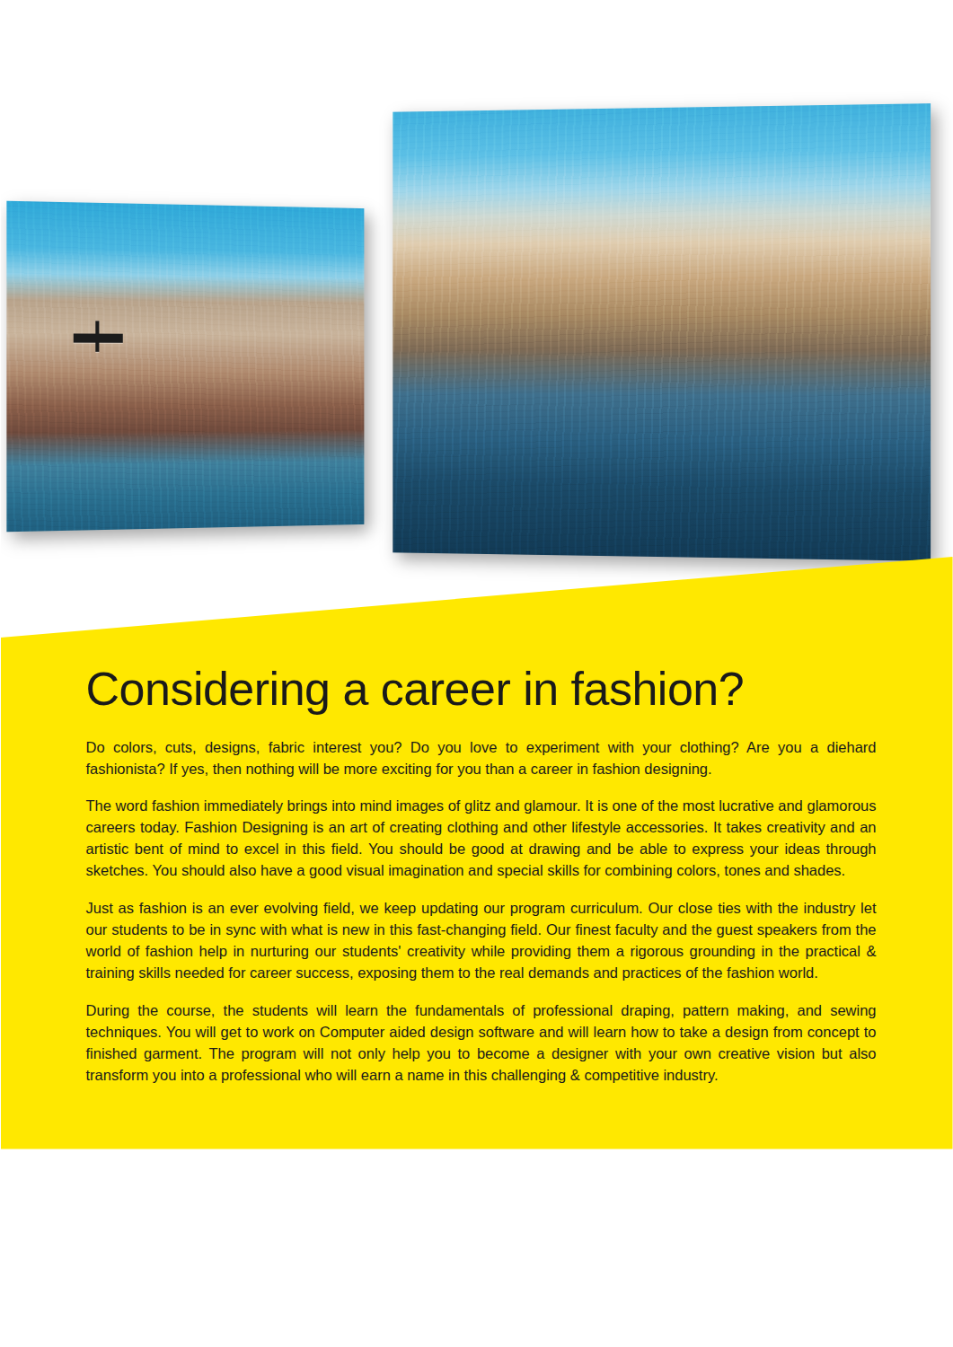Considering a career in fashion?
Do colors, cuts, designs, fabric interest you? Do you love to experiment with your clothing? Are you a diehard fashionista? If yes, then nothing will be more exciting for you than a career in fashion designing.
The word fashion immediately brings into mind images of glitz and glamour. It is one of the most lucrative and glamorous careers today. Fashion Designing is an art of creating clothing and other lifestyle accessories. It takes creativity and an artistic bent of mind to excel in this field. You should be good at drawing and be able to express your ideas through sketches. You should also have a good visual imagination and special skills for combining colors, tones and shades.
Just as fashion is an ever evolving field, we keep updating our program curriculum. Our close ties with the industry let our students to be in sync with what is new in this fast-changing field. Our finest faculty and the guest speakers from the world of fashion help in nurturing our students' creativity while providing them a rigorous grounding in the practical & training skills needed for career success, exposing them to the real demands and practices of the fashion world.
During the course, the students will learn the fundamentals of professional draping, pattern making, and sewing techniques. You will get to work on Computer aided design software and will learn how to take a design from concept to finished garment. The program will not only help you to become a designer with your own creative vision but also transform you into a professional who will earn a name in this challenging & competitive industry.